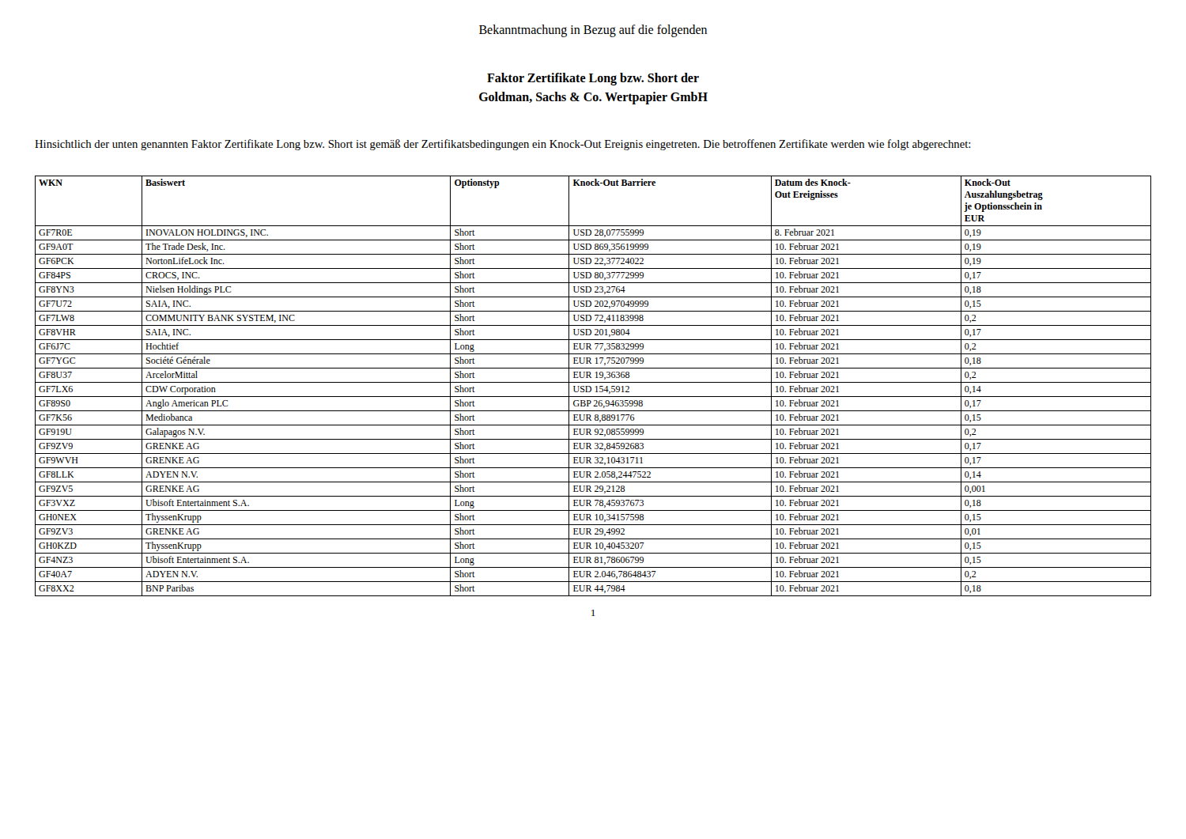Bekanntmachung in Bezug auf die folgenden
Faktor Zertifikate Long bzw. Short der
Goldman, Sachs & Co. Wertpapier GmbH
Hinsichtlich der unten genannten Faktor Zertifikate Long bzw. Short ist gemäß der Zertifikatsbedingungen ein Knock-Out Ereignis eingetreten. Die betroffenen Zertifikate werden wie folgt abgerechnet:
| WKN | Basiswert | Optionstyp | Knock-Out Barriere | Datum des Knock- Out Ereignisses | Knock-Out Auszahlungsbetrag je Optionsschein in EUR |
| --- | --- | --- | --- | --- | --- |
| GF7R0E | INOVALON HOLDINGS, INC. | Short | USD 28,07755999 | 8. Februar 2021 | 0,19 |
| GF9A0T | The Trade Desk, Inc. | Short | USD 869,35619999 | 10. Februar 2021 | 0,19 |
| GF6PCK | NortonLifeLock Inc. | Short | USD 22,37724022 | 10. Februar 2021 | 0,19 |
| GF84PS | CROCS, INC. | Short | USD 80,37772999 | 10. Februar 2021 | 0,17 |
| GF8YN3 | Nielsen Holdings PLC | Short | USD 23,2764 | 10. Februar 2021 | 0,18 |
| GF7U72 | SAIA, INC. | Short | USD 202,97049999 | 10. Februar 2021 | 0,15 |
| GF7LW8 | COMMUNITY BANK SYSTEM, INC | Short | USD 72,41183998 | 10. Februar 2021 | 0,2 |
| GF8VHR | SAIA, INC. | Short | USD 201,9804 | 10. Februar 2021 | 0,17 |
| GF6J7C | Hochtief | Long | EUR 77,35832999 | 10. Februar 2021 | 0,2 |
| GF7YGC | Société Générale | Short | EUR 17,75207999 | 10. Februar 2021 | 0,18 |
| GF8U37 | ArcelorMittal | Short | EUR 19,36368 | 10. Februar 2021 | 0,2 |
| GF7LX6 | CDW Corporation | Short | USD 154,5912 | 10. Februar 2021 | 0,14 |
| GF89S0 | Anglo American PLC | Short | GBP 26,94635998 | 10. Februar 2021 | 0,17 |
| GF7K56 | Mediobanca | Short | EUR 8,8891776 | 10. Februar 2021 | 0,15 |
| GF919U | Galapagos N.V. | Short | EUR 92,08559999 | 10. Februar 2021 | 0,2 |
| GF9ZV9 | GRENKE AG | Short | EUR 32,84592683 | 10. Februar 2021 | 0,17 |
| GF9WVH | GRENKE AG | Short | EUR 32,10431711 | 10. Februar 2021 | 0,17 |
| GF8LLK | ADYEN N.V. | Short | EUR 2.058,2447522 | 10. Februar 2021 | 0,14 |
| GF9ZV5 | GRENKE AG | Short | EUR 29,2128 | 10. Februar 2021 | 0,001 |
| GF3VXZ | Ubisoft Entertainment S.A. | Long | EUR 78,45937673 | 10. Februar 2021 | 0,18 |
| GH0NEX | ThyssenKrupp | Short | EUR 10,34157598 | 10. Februar 2021 | 0,15 |
| GF9ZV3 | GRENKE AG | Short | EUR 29,4992 | 10. Februar 2021 | 0,01 |
| GH0KZD | ThyssenKrupp | Short | EUR 10,40453207 | 10. Februar 2021 | 0,15 |
| GF4NZ3 | Ubisoft Entertainment S.A. | Long | EUR 81,78606799 | 10. Februar 2021 | 0,15 |
| GF40A7 | ADYEN N.V. | Short | EUR 2.046,78648437 | 10. Februar 2021 | 0,2 |
| GF8XX2 | BNP Paribas | Short | EUR 44,7984 | 10. Februar 2021 | 0,18 |
1